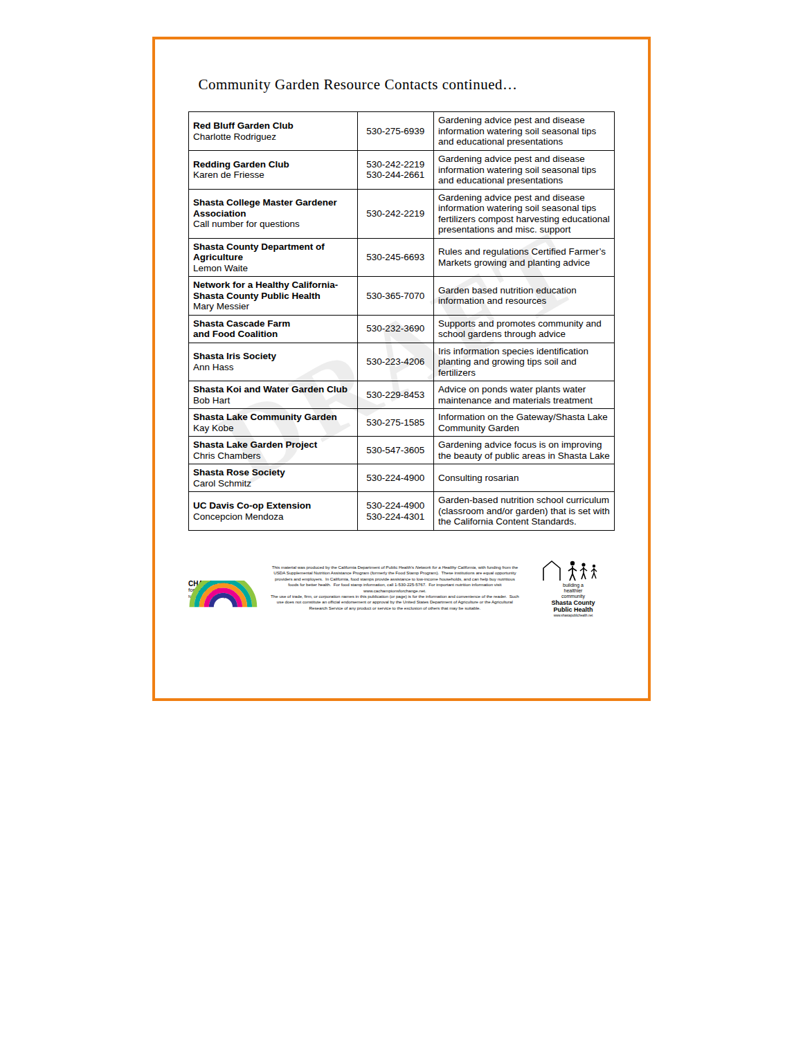DRAFT
Community Garden Resource Contacts continued…
| Red Bluff Garden Club Charlotte Rodriguez | 530-275-6939 | Gardening advice pest and disease information watering soil seasonal tips and educational presentations |
| Redding Garden Club Karen de Friesse | 530-242-2219 530-244-2661 | Gardening advice pest and disease information watering soil seasonal tips and educational presentations |
| Shasta College Master Gardener Association Call number for questions | 530-242-2219 | Gardening advice pest and disease information watering soil seasonal tips fertilizers compost harvesting educational presentations and misc. support |
| Shasta County Department of Agriculture Lemon Waite | 530-245-6693 | Rules and regulations Certified Farmer’s Markets growing and planting advice |
| Network for a Healthy California-Shasta County Public Health Mary Messier | 530-365-7070 | Garden based nutrition education information and resources |
| Shasta Cascade Farm and Food Coalition | 530-232-3690 | Supports and promotes community and school gardens through advice |
| Shasta Iris Society Ann Hass | 530-223-4206 | Iris information species identification planting and growing tips soil and fertilizers |
| Shasta Koi and Water Garden Club Bob Hart | 530-229-8453 | Advice on ponds water plants water maintenance and materials treatment |
| Shasta Lake Community Garden Kay Kobe | 530-275-1585 | Information on the Gateway/Shasta Lake Community Garden |
| Shasta Lake Garden Project Chris Chambers | 530-547-3605 | Gardening advice focus is on improving the beauty of public areas in Shasta Lake |
| Shasta Rose Society Carol Schmitz | 530-224-4900 | Consulting rosarian |
| UC Davis Co-op Extension Concepcion Mendoza | 530-224-4900 530-224-4301 | Garden-based nutrition school curriculum (classroom and/or garden) that is set with the California Content Standards. |
CHAMPIONS
for CHANGE
Network for a Healthy California
This material was produced by the California Department of Public Health’s Network for a Healthy California, with funding from the USDA Supplemental Nutrition Assistance Program (formerly the Food Stamp Program). These institutions are equal opportunity providers and employers. In California, food stamps provide assistance to low-income households, and can help buy nutritious foods for better health. For food stamp information, call 1-530-225-5767. For important nutrition information visit www.cachampionsforchange.net.
The use of trade, firm, or corporation names in this publication (or page) is for the information and convenience of the reader. Such use does not constitute an official endorsement or approval by the United States Department of Agriculture or the Agricultural Research Service of any product or service to the exclusion of others that may be suitable.
building a
healthier
community
Shasta County
Public Health
www.shastapublichealth.net